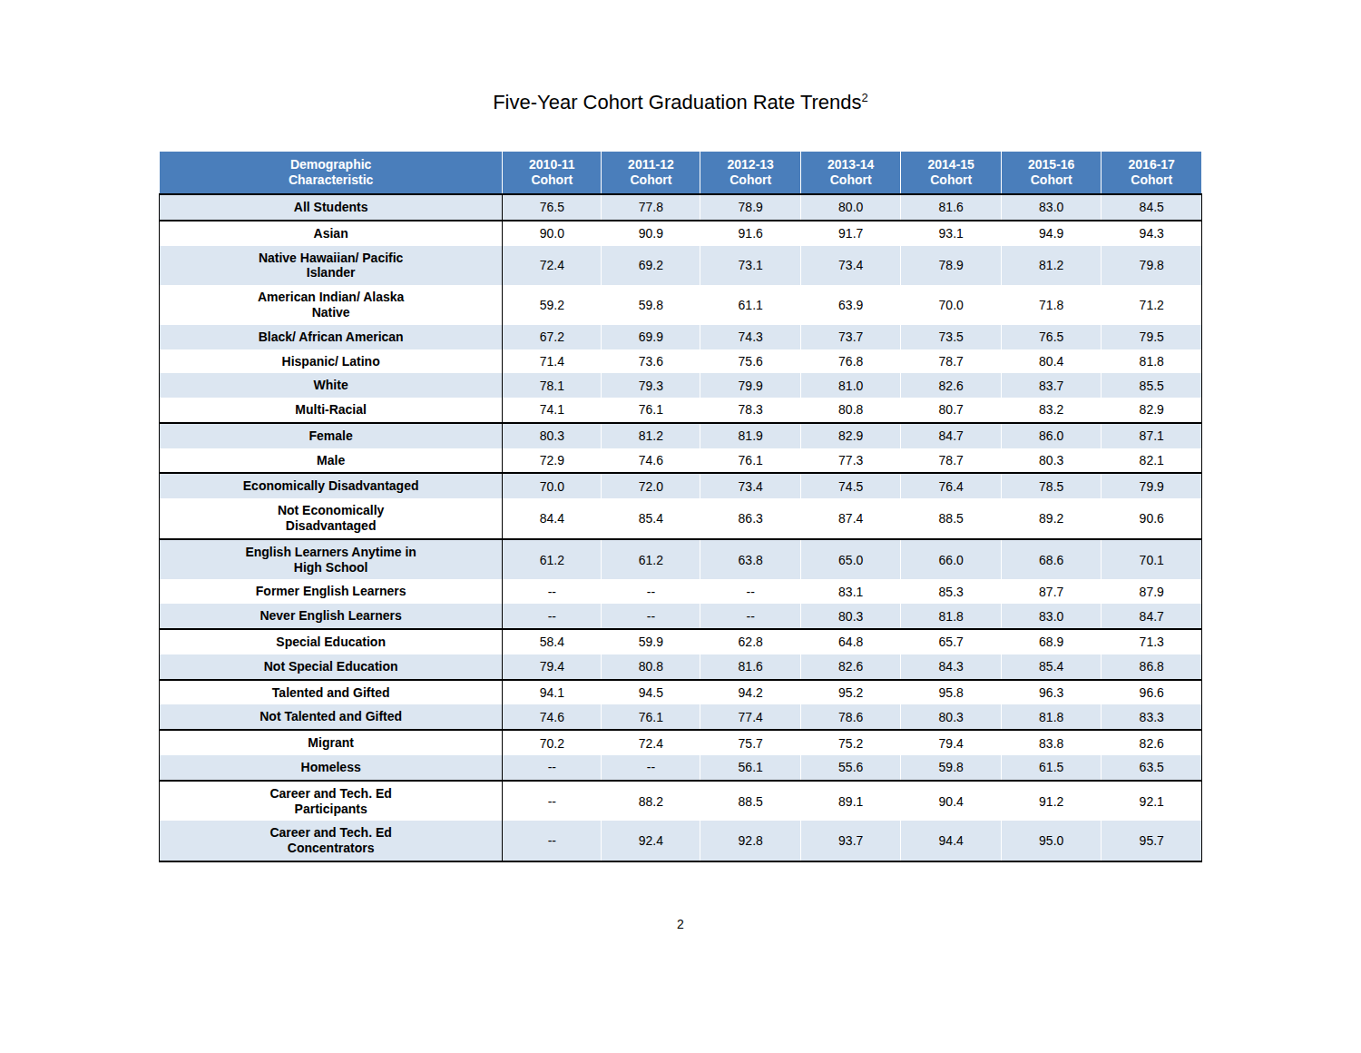Five-Year Cohort Graduation Rate Trends2
| Demographic Characteristic | 2010-11 Cohort | 2011-12 Cohort | 2012-13 Cohort | 2013-14 Cohort | 2014-15 Cohort | 2015-16 Cohort | 2016-17 Cohort |
| --- | --- | --- | --- | --- | --- | --- | --- |
| All Students | 76.5 | 77.8 | 78.9 | 80.0 | 81.6 | 83.0 | 84.5 |
| Asian | 90.0 | 90.9 | 91.6 | 91.7 | 93.1 | 94.9 | 94.3 |
| Native Hawaiian/ Pacific Islander | 72.4 | 69.2 | 73.1 | 73.4 | 78.9 | 81.2 | 79.8 |
| American Indian/ Alaska Native | 59.2 | 59.8 | 61.1 | 63.9 | 70.0 | 71.8 | 71.2 |
| Black/ African American | 67.2 | 69.9 | 74.3 | 73.7 | 73.5 | 76.5 | 79.5 |
| Hispanic/ Latino | 71.4 | 73.6 | 75.6 | 76.8 | 78.7 | 80.4 | 81.8 |
| White | 78.1 | 79.3 | 79.9 | 81.0 | 82.6 | 83.7 | 85.5 |
| Multi-Racial | 74.1 | 76.1 | 78.3 | 80.8 | 80.7 | 83.2 | 82.9 |
| Female | 80.3 | 81.2 | 81.9 | 82.9 | 84.7 | 86.0 | 87.1 |
| Male | 72.9 | 74.6 | 76.1 | 77.3 | 78.7 | 80.3 | 82.1 |
| Economically Disadvantaged | 70.0 | 72.0 | 73.4 | 74.5 | 76.4 | 78.5 | 79.9 |
| Not Economically Disadvantaged | 84.4 | 85.4 | 86.3 | 87.4 | 88.5 | 89.2 | 90.6 |
| English Learners Anytime in High School | 61.2 | 61.2 | 63.8 | 65.0 | 66.0 | 68.6 | 70.1 |
| Former English Learners | -- | -- | -- | 83.1 | 85.3 | 87.7 | 87.9 |
| Never English Learners | -- | -- | -- | 80.3 | 81.8 | 83.0 | 84.7 |
| Special Education | 58.4 | 59.9 | 62.8 | 64.8 | 65.7 | 68.9 | 71.3 |
| Not Special Education | 79.4 | 80.8 | 81.6 | 82.6 | 84.3 | 85.4 | 86.8 |
| Talented and Gifted | 94.1 | 94.5 | 94.2 | 95.2 | 95.8 | 96.3 | 96.6 |
| Not Talented and Gifted | 74.6 | 76.1 | 77.4 | 78.6 | 80.3 | 81.8 | 83.3 |
| Migrant | 70.2 | 72.4 | 75.7 | 75.2 | 79.4 | 83.8 | 82.6 |
| Homeless | -- | -- | 56.1 | 55.6 | 59.8 | 61.5 | 63.5 |
| Career and Tech. Ed Participants | -- | 88.2 | 88.5 | 89.1 | 90.4 | 91.2 | 92.1 |
| Career and Tech. Ed Concentrators | -- | 92.4 | 92.8 | 93.7 | 94.4 | 95.0 | 95.7 |
2